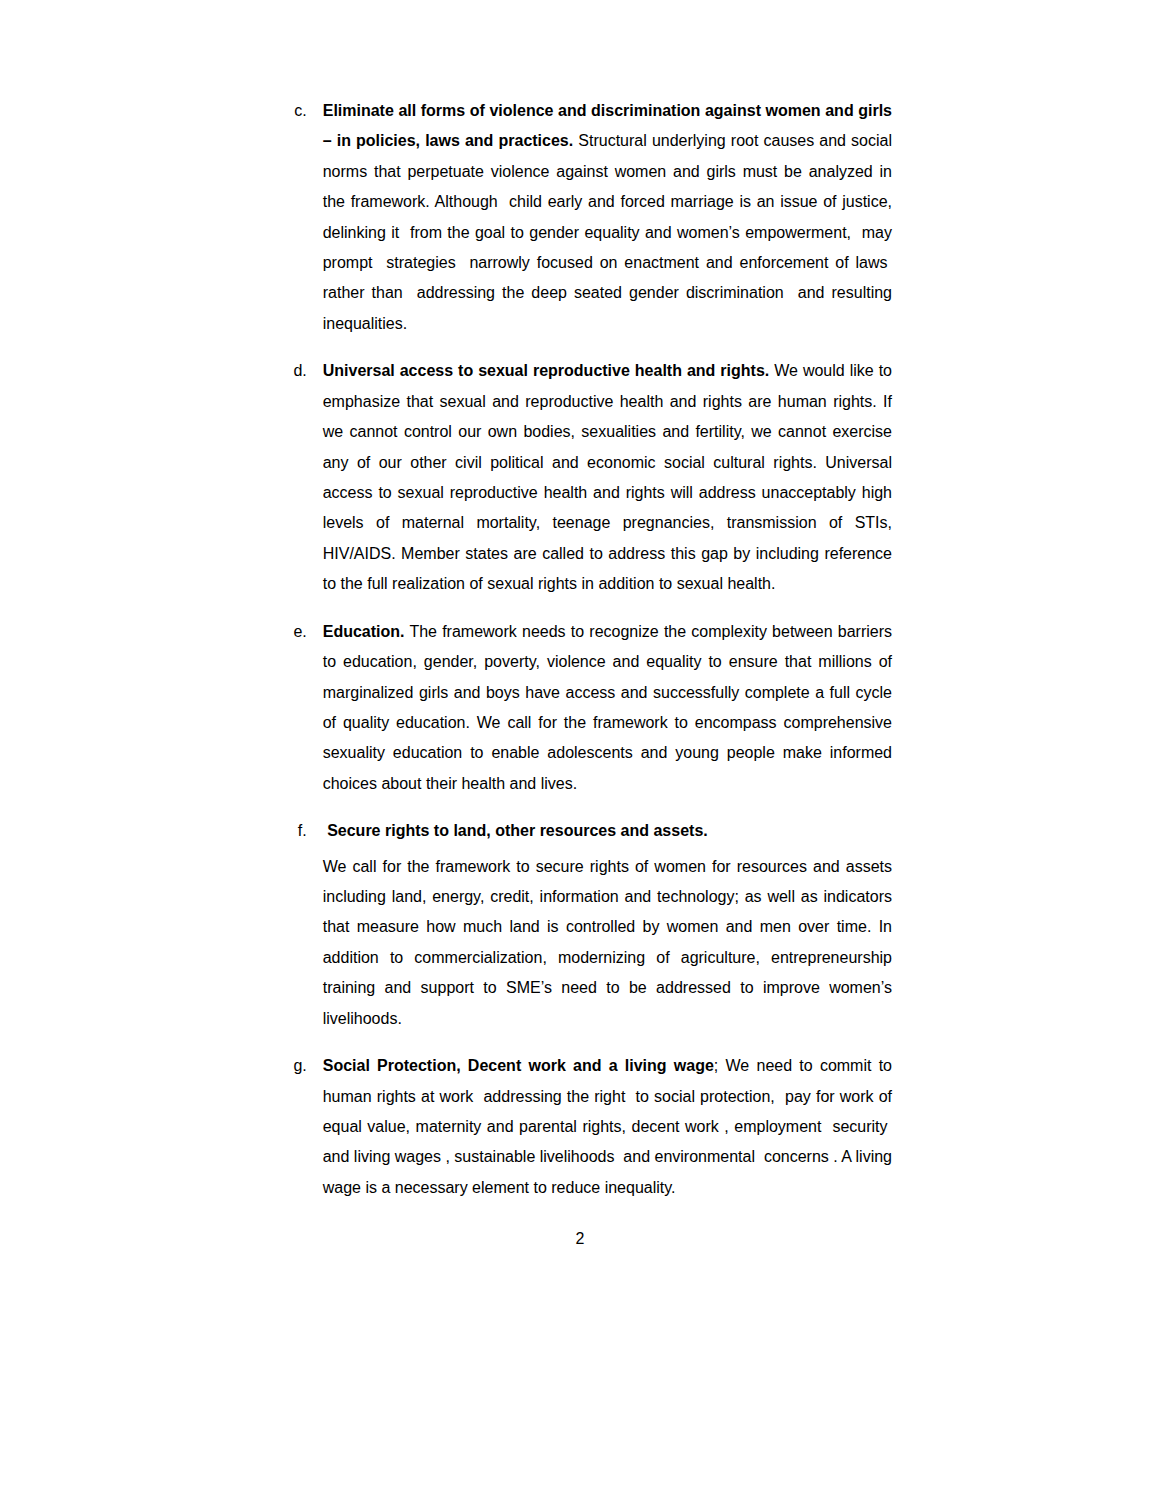Eliminate all forms of violence and discrimination against women and girls – in policies, laws and practices. Structural underlying root causes and social norms that perpetuate violence against women and girls must be analyzed in the framework. Although child early and forced marriage is an issue of justice, delinking it from the goal to gender equality and women’s empowerment, may prompt strategies narrowly focused on enactment and enforcement of laws rather than addressing the deep seated gender discrimination and resulting inequalities.
Universal access to sexual reproductive health and rights. We would like to emphasize that sexual and reproductive health and rights are human rights. If we cannot control our own bodies, sexualities and fertility, we cannot exercise any of our other civil political and economic social cultural rights. Universal access to sexual reproductive health and rights will address unacceptably high levels of maternal mortality, teenage pregnancies, transmission of STIs, HIV/AIDS. Member states are called to address this gap by including reference to the full realization of sexual rights in addition to sexual health.
Education. The framework needs to recognize the complexity between barriers to education, gender, poverty, violence and equality to ensure that millions of marginalized girls and boys have access and successfully complete a full cycle of quality education. We call for the framework to encompass comprehensive sexuality education to enable adolescents and young people make informed choices about their health and lives.
Secure rights to land, other resources and assets.
We call for the framework to secure rights of women for resources and assets including land, energy, credit, information and technology; as well as indicators that measure how much land is controlled by women and men over time. In addition to commercialization, modernizing of agriculture, entrepreneurship training and support to SME’s need to be addressed to improve women’s livelihoods.
Social Protection, Decent work and a living wage; We need to commit to human rights at work addressing the right to social protection, pay for work of equal value, maternity and parental rights, decent work , employment security and living wages , sustainable livelihoods and environmental concerns . A living wage is a necessary element to reduce inequality.
2